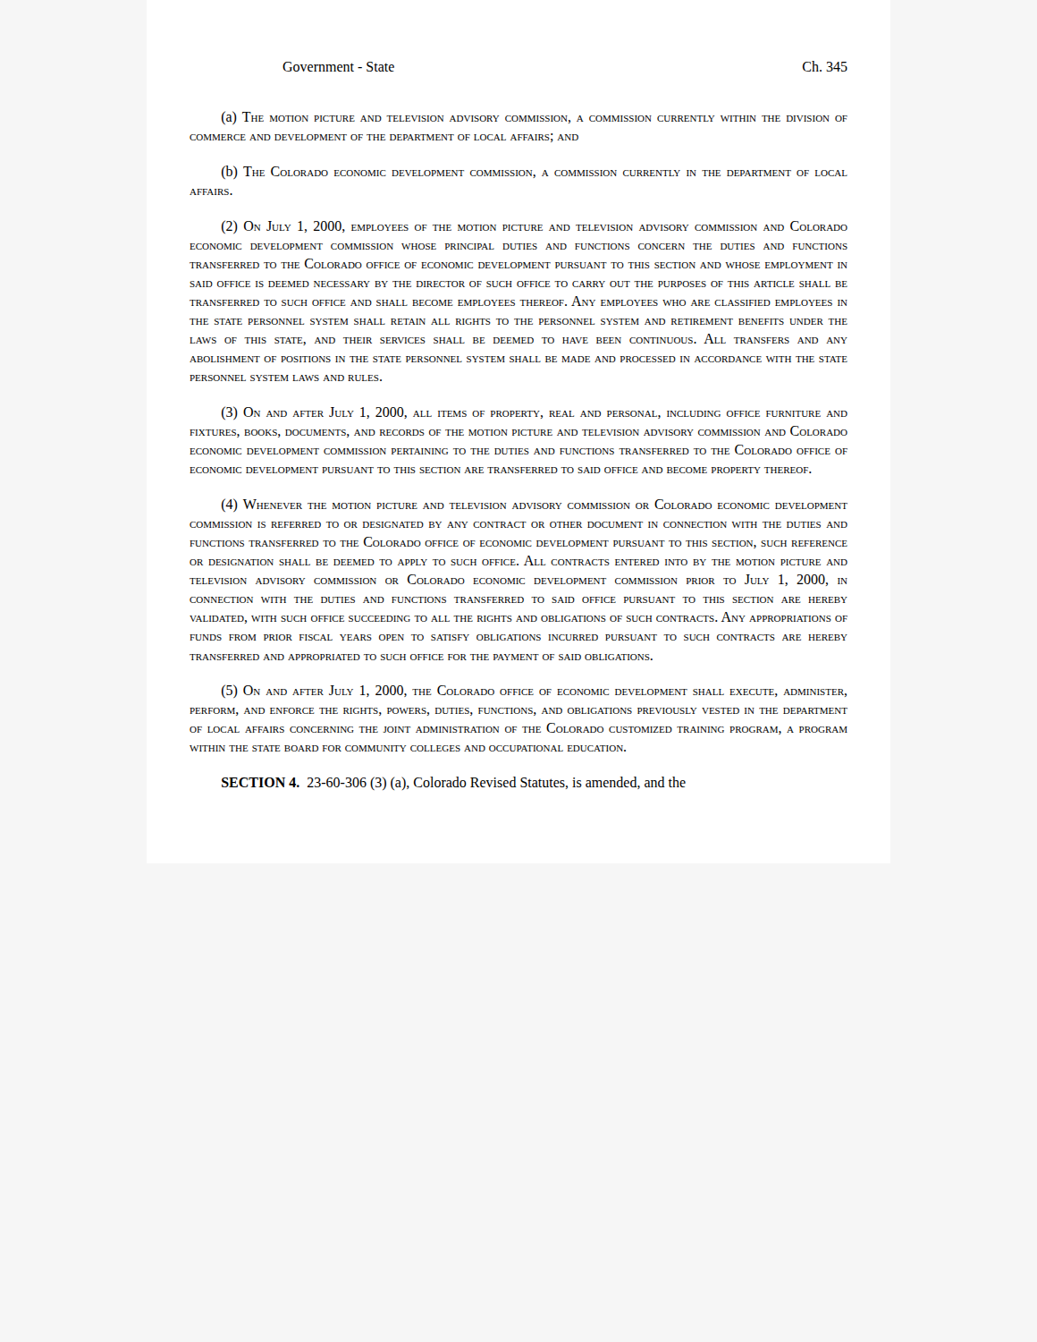Government - State Ch. 345
(a) The motion picture and television advisory commission, a commission currently within the division of commerce and development of the department of local affairs; and
(b) The Colorado economic development commission, a commission currently in the department of local affairs.
(2) On July 1, 2000, employees of the motion picture and television advisory commission and Colorado economic development commission whose principal duties and functions concern the duties and functions transferred to the Colorado office of economic development pursuant to this section and whose employment in said office is deemed necessary by the director of such office to carry out the purposes of this article shall be transferred to such office and shall become employees thereof. Any employees who are classified employees in the state personnel system shall retain all rights to the personnel system and retirement benefits under the laws of this state, and their services shall be deemed to have been continuous. All transfers and any abolishment of positions in the state personnel system shall be made and processed in accordance with the state personnel system laws and rules.
(3) On and after July 1, 2000, all items of property, real and personal, including office furniture and fixtures, books, documents, and records of the motion picture and television advisory commission and Colorado economic development commission pertaining to the duties and functions transferred to the Colorado office of economic development pursuant to this section are transferred to said office and become property thereof.
(4) Whenever the motion picture and television advisory commission or Colorado economic development commission is referred to or designated by any contract or other document in connection with the duties and functions transferred to the Colorado office of economic development pursuant to this section, such reference or designation shall be deemed to apply to such office. All contracts entered into by the motion picture and television advisory commission or Colorado economic development commission prior to July 1, 2000, in connection with the duties and functions transferred to said office pursuant to this section are hereby validated, with such office succeeding to all the rights and obligations of such contracts. Any appropriations of funds from prior fiscal years open to satisfy obligations incurred pursuant to such contracts are hereby transferred and appropriated to such office for the payment of said obligations.
(5) On and after July 1, 2000, the Colorado office of economic development shall execute, administer, perform, and enforce the rights, powers, duties, functions, and obligations previously vested in the department of local affairs concerning the joint administration of the Colorado customized training program, a program within the state board for community colleges and occupational education.
SECTION 4. 23-60-306 (3) (a), Colorado Revised Statutes, is amended, and the